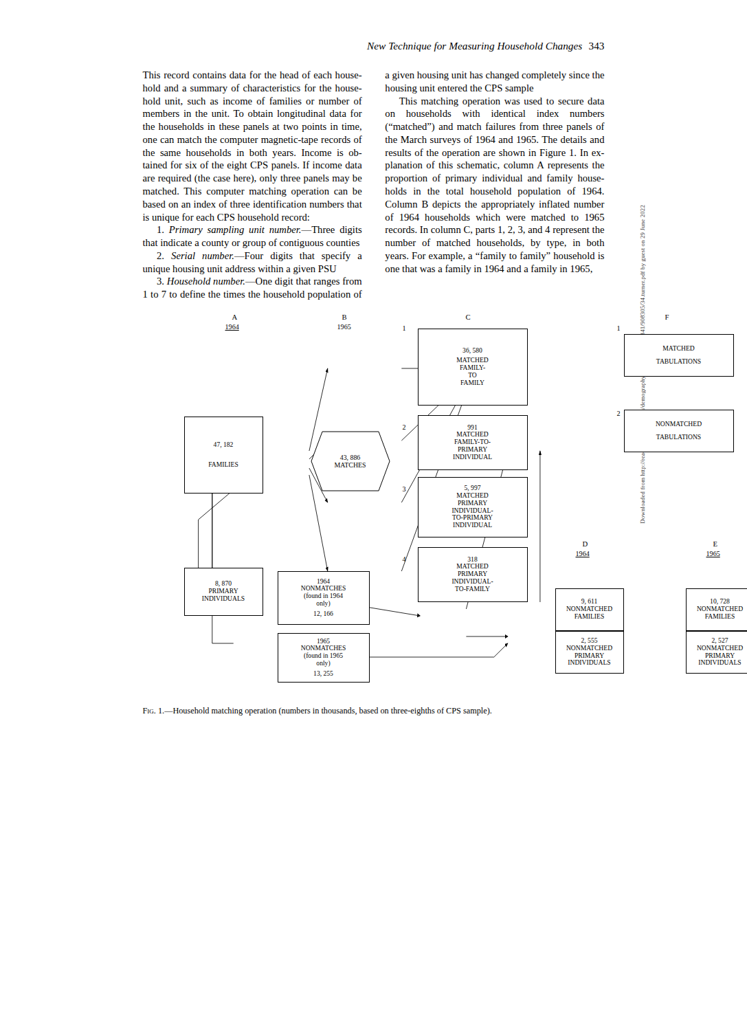New Technique for Measuring Household Changes 343
Downloaded from http://read.dukeupress.edu/demography/article-pdf/4/1/341/908305/34.turner.pdf by guest on 29 June 2022
This record contains data for the head of each household and a summary of characteristics for the household unit, such as income of families or number of members in the unit. To obtain longitudinal data for the households in these panels at two points in time, one can match the computer magnetic-tape records of the same households in both years. Income is obtained for six of the eight CPS panels. If income data are required (the case here), only three panels may be matched. This computer matching operation can be based on an index of three identification numbers that is unique for each CPS household record:
1. Primary sampling unit number.—Three digits that indicate a county or group of contiguous counties
2. Serial number.—Four digits that specify a unique housing unit address within a given PSU
3. Household number.—One digit that ranges from 1 to 7 to define the times the household population of a given housing unit has changed completely since the housing unit entered the CPS sample
This matching operation was used to secure data on households with identical index numbers (“matched”) and match failures from three panels of the March surveys of 1964 and 1965. The details and results of the operation are shown in Figure 1. In explanation of this schematic, column A represents the proportion of primary individual and family households in the total household population of 1964. Column B depicts the appropriately inflated number of 1964 households which were matched to 1965 records. In column C, parts 1, 2, 3, and 4 represent the number of matched households, by type, in both years. For example, a “family to family” household is one that was a family in 1964 and a family in 1965,
A
1964
B
1965
C
F
1
1
2
2
3
4
47, 182 FAMILIES
8, 870 PRIMARY INDIVIDUALS
43, 886
MATCHES
1964 NONMATCHES (found in 1964 only) 12, 166
1965 NONMATCHES (found in 1965 only) 13, 255
36, 580 MATCHED FAMILY- TO FAMILY
991 MATCHED FAMILY-TO- PRIMARY INDIVIDUAL
5, 997 MATCHED PRIMARY INDIVIDUAL- TO-PRIMARY INDIVIDUAL
318 MATCHED PRIMARY INDIVIDUAL- TO-FAMILY
D
1964
9, 611 NONMATCHED FAMILIES
2, 555 NONMATCHED PRIMARY INDIVIDUALS
E
1965
10, 728 NONMATCHED FAMILIES
2, 527 NONMATCHED PRIMARY INDIVIDUALS
MATCHED TABULATIONS
NONMATCHED TABULATIONS
Fig. 1.—Household matching operation (numbers in thousands, based on three-eighths of CPS sample).